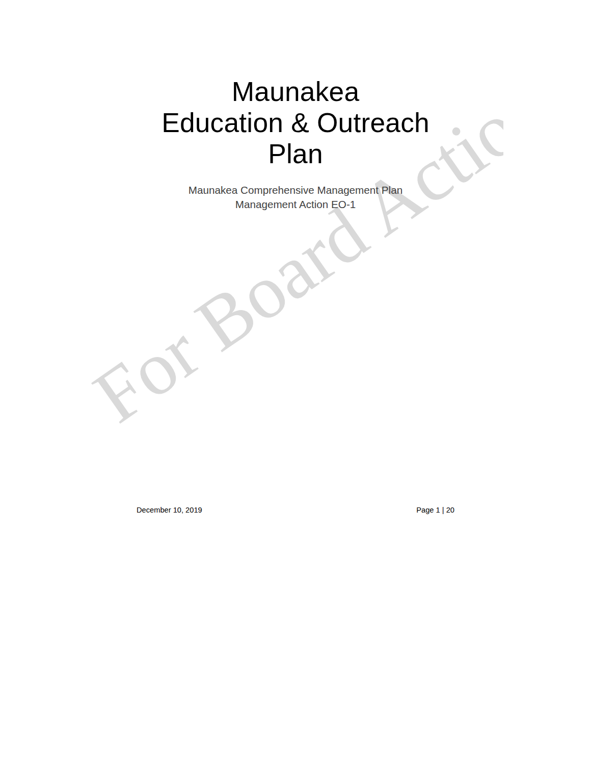For Board Action
Maunakea
Education & Outreach Plan
Maunakea Comprehensive Management Plan
Management Action EO-1
December 10, 2019 Page 1 | 20